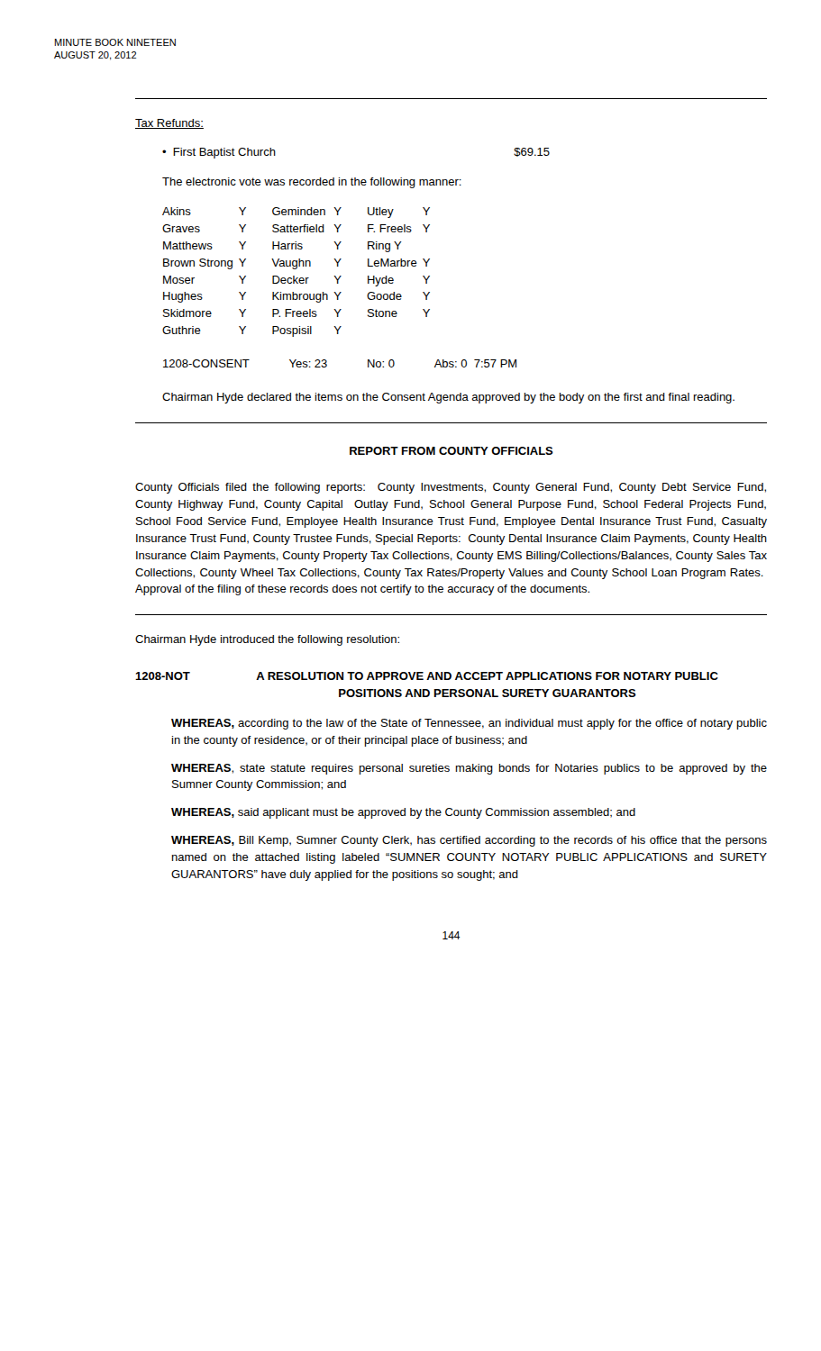MINUTE BOOK NINETEEN
AUGUST 20, 2012
Tax Refunds:
First Baptist Church $69.15
The electronic vote was recorded in the following manner:
| Akins | Y | Geminden | Y | Utley | Y |
| Graves | Y | Satterfield | Y | F. Freels | Y |
| Matthews | Y | Harris | Y | Ring Y | |
| Brown Strong | Y | Vaughn | Y | LeMarbre | Y |
| Moser | Y | Decker | Y | Hyde | Y |
| Hughes | Y | Kimbrough | Y | Goode | Y |
| Skidmore | Y | P. Freels | Y | Stone | Y |
| Guthrie | Y | Pospisil | Y | | |
1208-CONSENT Yes: 23 No: 0 Abs: 0 7:57 PM
Chairman Hyde declared the items on the Consent Agenda approved by the body on the first and final reading.
REPORT FROM COUNTY OFFICIALS
County Officials filed the following reports: County Investments, County General Fund, County Debt Service Fund, County Highway Fund, County Capital Outlay Fund, School General Purpose Fund, School Federal Projects Fund, School Food Service Fund, Employee Health Insurance Trust Fund, Employee Dental Insurance Trust Fund, Casualty Insurance Trust Fund, County Trustee Funds, Special Reports: County Dental Insurance Claim Payments, County Health Insurance Claim Payments, County Property Tax Collections, County EMS Billing/Collections/Balances, County Sales Tax Collections, County Wheel Tax Collections, County Tax Rates/Property Values and County School Loan Program Rates. Approval of the filing of these records does not certify to the accuracy of the documents.
Chairman Hyde introduced the following resolution:
1208-NOT
A RESOLUTION TO APPROVE AND ACCEPT APPLICATIONS FOR NOTARY PUBLIC POSITIONS AND PERSONAL SURETY GUARANTORS
WHEREAS, according to the law of the State of Tennessee, an individual must apply for the office of notary public in the county of residence, or of their principal place of business; and
WHEREAS, state statute requires personal sureties making bonds for Notaries publics to be approved by the Sumner County Commission; and
WHEREAS, said applicant must be approved by the County Commission assembled; and
WHEREAS, Bill Kemp, Sumner County Clerk, has certified according to the records of his office that the persons named on the attached listing labeled “SUMNER COUNTY NOTARY PUBLIC APPLICATIONS and SURETY GUARANTORS” have duly applied for the positions so sought; and
144